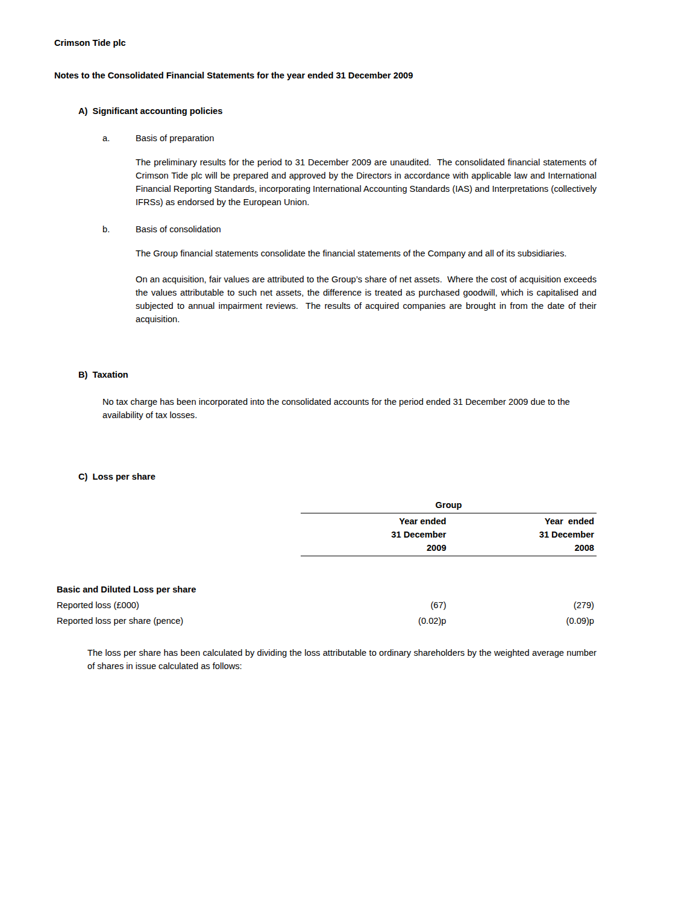Crimson Tide plc
Notes to the Consolidated Financial Statements for the year ended 31 December 2009
A) Significant accounting policies
a. Basis of preparation
The preliminary results for the period to 31 December 2009 are unaudited. The consolidated financial statements of Crimson Tide plc will be prepared and approved by the Directors in accordance with applicable law and International Financial Reporting Standards, incorporating International Accounting Standards (IAS) and Interpretations (collectively IFRSs) as endorsed by the European Union.
b. Basis of consolidation
The Group financial statements consolidate the financial statements of the Company and all of its subsidiaries.
On an acquisition, fair values are attributed to the Group’s share of net assets. Where the cost of acquisition exceeds the values attributable to such net assets, the difference is treated as purchased goodwill, which is capitalised and subjected to annual impairment reviews. The results of acquired companies are brought in from the date of their acquisition.
B) Taxation
No tax charge has been incorporated into the consolidated accounts for the period ended 31 December 2009 due to the availability of tax losses.
C) Loss per share
| | Group |
| | Year ended 31 December 2009 | Year ended 31 December 2008 |
| Basic and Diluted Loss per share | | |
| Reported loss (£000) | (67) | (279) |
| Reported loss per share (pence) | (0.02)p | (0.09)p |
The loss per share has been calculated by dividing the loss attributable to ordinary shareholders by the weighted average number of shares in issue calculated as follows: